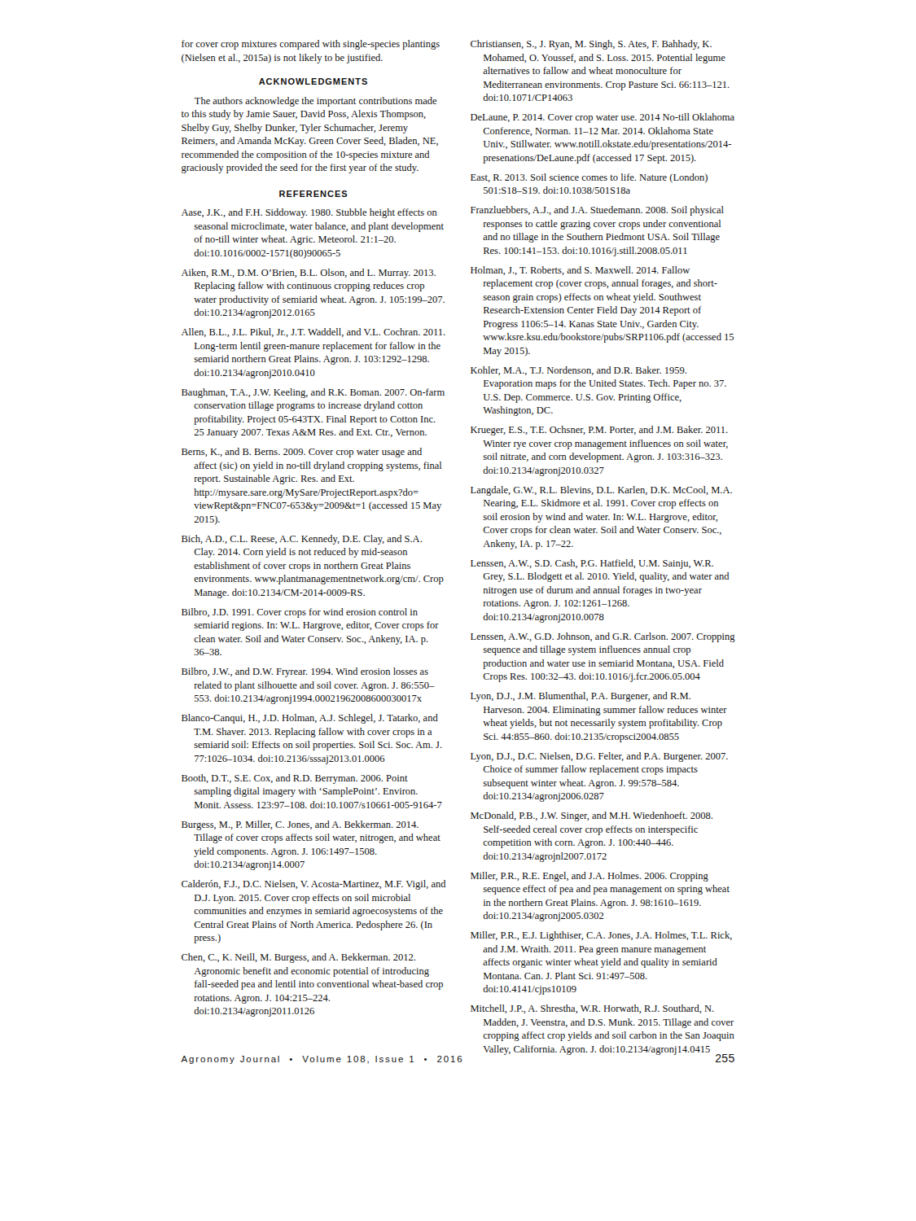for cover crop mixtures compared with single-species plantings (Nielsen et al., 2015a) is not likely to be justified.
Acknowledgments
The authors acknowledge the important contributions made to this study by Jamie Sauer, David Poss, Alexis Thompson, Shelby Guy, Shelby Dunker, Tyler Schumacher, Jeremy Reimers, and Amanda McKay. Green Cover Seed, Bladen, NE, recommended the composition of the 10-species mixture and graciously provided the seed for the first year of the study.
References
Aase, J.K., and F.H. Siddoway. 1980. Stubble height effects on seasonal microclimate, water balance, and plant development of no-till winter wheat. Agric. Meteorol. 21:1–20. doi:10.1016/0002-1571(80)90065-5
Aiken, R.M., D.M. O’Brien, B.L. Olson, and L. Murray. 2013. Replacing fallow with continuous cropping reduces crop water productivity of semiarid wheat. Agron. J. 105:199–207. doi:10.2134/agronj2012.0165
Allen, B.L., J.L. Pikul, Jr., J.T. Waddell, and V.L. Cochran. 2011. Long-term lentil green-manure replacement for fallow in the semiarid northern Great Plains. Agron. J. 103:1292–1298. doi:10.2134/agronj2010.0410
Baughman, T.A., J.W. Keeling, and R.K. Boman. 2007. On-farm conservation tillage programs to increase dryland cotton profitability. Project 05-643TX. Final Report to Cotton Inc. 25 January 2007. Texas A&M Res. and Ext. Ctr., Vernon.
Berns, K., and B. Berns. 2009. Cover crop water usage and affect (sic) on yield in no-till dryland cropping systems, final report. Sustainable Agric. Res. and Ext. http://mysare.sare.org/MySare/ProjectReport.aspx?do= viewRept&pn=FNC07-653&y=2009&t=1 (accessed 15 May 2015).
Bich, A.D., C.L. Reese, A.C. Kennedy, D.E. Clay, and S.A. Clay. 2014. Corn yield is not reduced by mid-season establishment of cover crops in northern Great Plains environments. www.plantmanagementnetwork.org/cm/. Crop Manage. doi:10.2134/CM-2014-0009-RS.
Bilbro, J.D. 1991. Cover crops for wind erosion control in semiarid regions. In: W.L. Hargrove, editor, Cover crops for clean water. Soil and Water Conserv. Soc., Ankeny, IA. p. 36–38.
Bilbro, J.W., and D.W. Fryrear. 1994. Wind erosion losses as related to plant silhouette and soil cover. Agron. J. 86:550–553. doi:10.2134/agronj1994.00021962008600030017x
Blanco-Canqui, H., J.D. Holman, A.J. Schlegel, J. Tatarko, and T.M. Shaver. 2013. Replacing fallow with cover crops in a semiarid soil: Effects on soil properties. Soil Sci. Soc. Am. J. 77:1026–1034. doi:10.2136/sssaj2013.01.0006
Booth, D.T., S.E. Cox, and R.D. Berryman. 2006. Point sampling digital imagery with ‘SamplePoint’. Environ. Monit. Assess. 123:97–108. doi:10.1007/s10661-005-9164-7
Burgess, M., P. Miller, C. Jones, and A. Bekkerman. 2014. Tillage of cover crops affects soil water, nitrogen, and wheat yield components. Agron. J. 106:1497–1508. doi:10.2134/agronj14.0007
Calderón, F.J., D.C. Nielsen, V. Acosta-Martinez, M.F. Vigil, and D.J. Lyon. 2015. Cover crop effects on soil microbial communities and enzymes in semiarid agroecosystems of the Central Great Plains of North America. Pedosphere 26. (In press.)
Chen, C., K. Neill, M. Burgess, and A. Bekkerman. 2012. Agronomic benefit and economic potential of introducing fall-seeded pea and lentil into conventional wheat-based crop rotations. Agron. J. 104:215–224. doi:10.2134/agronj2011.0126
Christiansen, S., J. Ryan, M. Singh, S. Ates, F. Bahhady, K. Mohamed, O. Youssef, and S. Loss. 2015. Potential legume alternatives to fallow and wheat monoculture for Mediterranean environments. Crop Pasture Sci. 66:113–121. doi:10.1071/CP14063
DeLaune, P. 2014. Cover crop water use. 2014 No-till Oklahoma Conference, Norman. 11–12 Mar. 2014. Oklahoma State Univ., Stillwater. www.notill.okstate.edu/presentations/2014-presenations/DeLaune.pdf (accessed 17 Sept. 2015).
East, R. 2013. Soil science comes to life. Nature (London) 501:S18–S19. doi:10.1038/501S18a
Franzluebbers, A.J., and J.A. Stuedemann. 2008. Soil physical responses to cattle grazing cover crops under conventional and no tillage in the Southern Piedmont USA. Soil Tillage Res. 100:141–153. doi:10.1016/j.still.2008.05.011
Holman, J., T. Roberts, and S. Maxwell. 2014. Fallow replacement crop (cover crops, annual forages, and short-season grain crops) effects on wheat yield. Southwest Research-Extension Center Field Day 2014 Report of Progress 1106:5–14. Kanas State Univ., Garden City. www.ksre.ksu.edu/bookstore/pubs/SRP1106.pdf (accessed 15 May 2015).
Kohler, M.A., T.J. Nordenson, and D.R. Baker. 1959. Evaporation maps for the United States. Tech. Paper no. 37. U.S. Dep. Commerce. U.S. Gov. Printing Office, Washington, DC.
Krueger, E.S., T.E. Ochsner, P.M. Porter, and J.M. Baker. 2011. Winter rye cover crop management influences on soil water, soil nitrate, and corn development. Agron. J. 103:316–323. doi:10.2134/agronj2010.0327
Langdale, G.W., R.L. Blevins, D.L. Karlen, D.K. McCool, M.A. Nearing, E.L. Skidmore et al. 1991. Cover crop effects on soil erosion by wind and water. In: W.L. Hargrove, editor, Cover crops for clean water. Soil and Water Conserv. Soc., Ankeny, IA. p. 17–22.
Lenssen, A.W., S.D. Cash, P.G. Hatfield, U.M. Sainju, W.R. Grey, S.L. Blodgett et al. 2010. Yield, quality, and water and nitrogen use of durum and annual forages in two-year rotations. Agron. J. 102:1261–1268. doi:10.2134/agronj2010.0078
Lenssen, A.W., G.D. Johnson, and G.R. Carlson. 2007. Cropping sequence and tillage system influences annual crop production and water use in semiarid Montana, USA. Field Crops Res. 100:32–43. doi:10.1016/j.fcr.2006.05.004
Lyon, D.J., J.M. Blumenthal, P.A. Burgener, and R.M. Harveson. 2004. Eliminating summer fallow reduces winter wheat yields, but not necessarily system profitability. Crop Sci. 44:855–860. doi:10.2135/cropsci2004.0855
Lyon, D.J., D.C. Nielsen, D.G. Felter, and P.A. Burgener. 2007. Choice of summer fallow replacement crops impacts subsequent winter wheat. Agron. J. 99:578–584. doi:10.2134/agronj2006.0287
McDonald, P.B., J.W. Singer, and M.H. Wiedenhoeft. 2008. Self-seeded cereal cover crop effects on interspecific competition with corn. Agron. J. 100:440–446. doi:10.2134/agrojnl2007.0172
Miller, P.R., R.E. Engel, and J.A. Holmes. 2006. Cropping sequence effect of pea and pea management on spring wheat in the northern Great Plains. Agron. J. 98:1610–1619. doi:10.2134/agronj2005.0302
Miller, P.R., E.J. Lighthiser, C.A. Jones, J.A. Holmes, T.L. Rick, and J.M. Wraith. 2011. Pea green manure management affects organic winter wheat yield and quality in semiarid Montana. Can. J. Plant Sci. 91:497–508. doi:10.4141/cjps10109
Mitchell, J.P., A. Shrestha, W.R. Horwath, R.J. Southard, N. Madden, J. Veenstra, and D.S. Munk. 2015. Tillage and cover cropping affect crop yields and soil carbon in the San Joaquin Valley, California. Agron. J. doi:10.2134/agronj14.0415
Agronomy Journal • Volume 108, Issue 1 • 2016
255